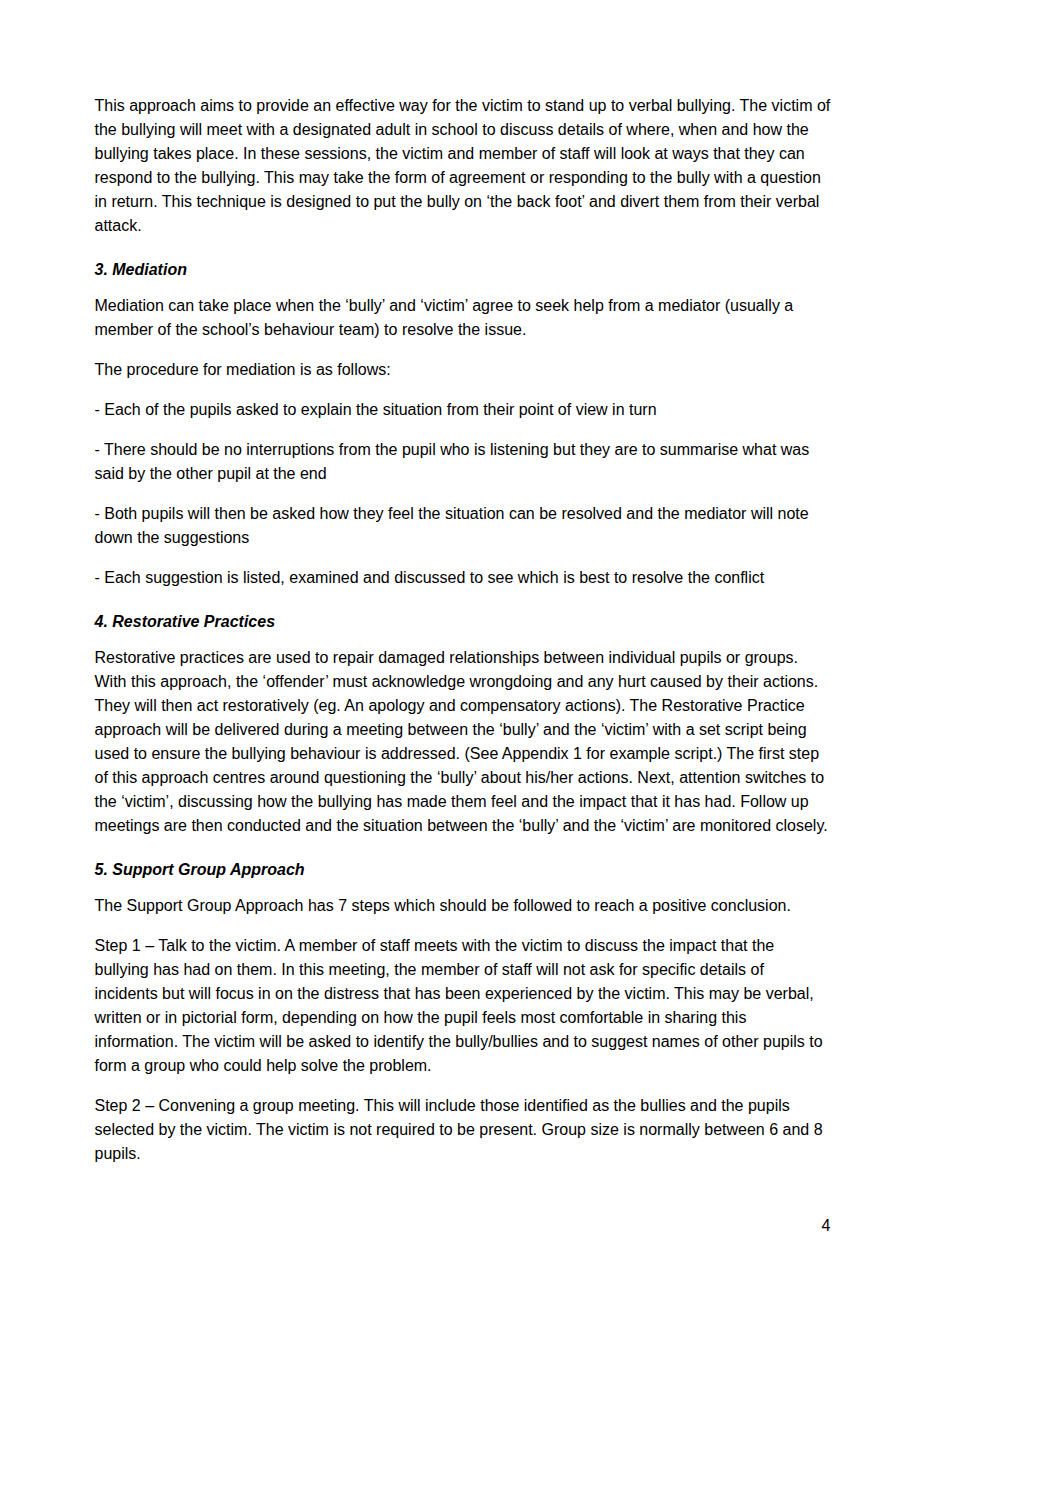This approach aims to provide an effective way for the victim to stand up to verbal bullying. The victim of the bullying will meet with a designated adult in school to discuss details of where, when and how the bullying takes place. In these sessions, the victim and member of staff will look at ways that they can respond to the bullying. This may take the form of agreement or responding to the bully with a question in return. This technique is designed to put the bully on ‘the back foot’ and divert them from their verbal attack.
3. Mediation
Mediation can take place when the ‘bully’ and ‘victim’ agree to seek help from a mediator (usually a member of the school’s behaviour team) to resolve the issue.
The procedure for mediation is as follows:
- Each of the pupils asked to explain the situation from their point of view in turn
- There should be no interruptions from the pupil who is listening but they are to summarise what was said by the other pupil at the end
- Both pupils will then be asked how they feel the situation can be resolved and the mediator will note down the suggestions
- Each suggestion is listed, examined and discussed to see which is best to resolve the conflict
4. Restorative Practices
Restorative practices are used to repair damaged relationships between individual pupils or groups. With this approach, the ‘offender’ must acknowledge wrongdoing and any hurt caused by their actions. They will then act restoratively (eg. An apology and compensatory actions). The Restorative Practice approach will be delivered during a meeting between the ‘bully’ and the ‘victim’ with a set script being used to ensure the bullying behaviour is addressed. (See Appendix 1 for example script.) The first step of this approach centres around questioning the ‘bully’ about his/her actions. Next, attention switches to the ‘victim’, discussing how the bullying has made them feel and the impact that it has had. Follow up meetings are then conducted and the situation between the ‘bully’ and the ‘victim’ are monitored closely.
5. Support Group Approach
The Support Group Approach has 7 steps which should be followed to reach a positive conclusion.
Step 1 – Talk to the victim. A member of staff meets with the victim to discuss the impact that the bullying has had on them. In this meeting, the member of staff will not ask for specific details of incidents but will focus in on the distress that has been experienced by the victim. This may be verbal, written or in pictorial form, depending on how the pupil feels most comfortable in sharing this information. The victim will be asked to identify the bully/bullies and to suggest names of other pupils to form a group who could help solve the problem.
Step 2 – Convening a group meeting. This will include those identified as the bullies and the pupils selected by the victim. The victim is not required to be present. Group size is normally between 6 and 8 pupils.
4